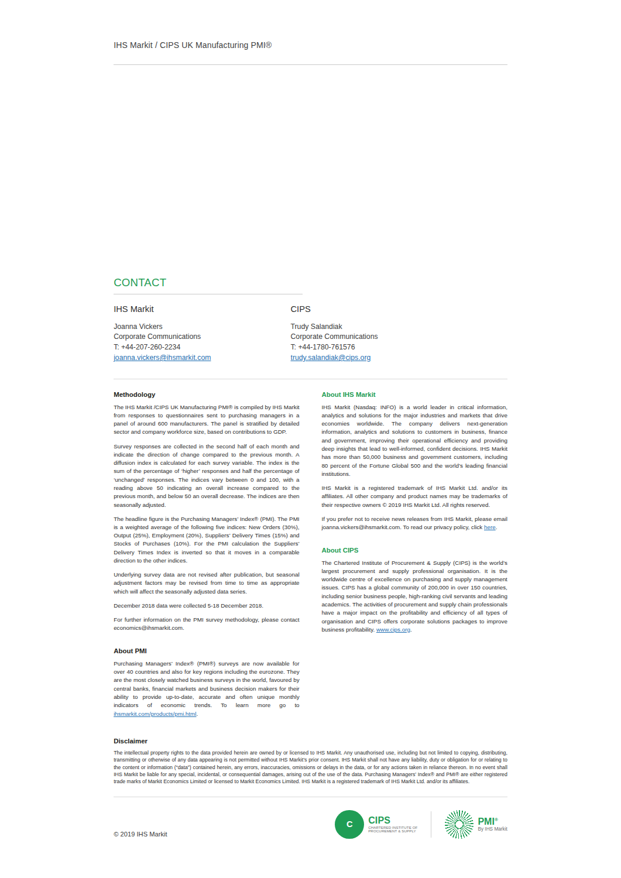IHS Markit / CIPS UK Manufacturing PMI®
CONTACT
IHS Markit
Joanna Vickers
Corporate Communications
T: +44-207-260-2234
joanna.vickers@ihsmarkit.com
CIPS
Trudy Salandiak
Corporate Communications
T: +44-1780-761576
trudy.salandiak@cips.org
Methodology
The IHS Markit /CIPS UK Manufacturing PMI® is compiled by IHS Markit from responses to questionnaires sent to purchasing managers in a panel of around 600 manufacturers. The panel is stratified by detailed sector and company workforce size, based on contributions to GDP.
Survey responses are collected in the second half of each month and indicate the direction of change compared to the previous month. A diffusion index is calculated for each survey variable. The index is the sum of the percentage of ‘higher’ responses and half the percentage of ‘unchanged’ responses. The indices vary between 0 and 100, with a reading above 50 indicating an overall increase compared to the previous month, and below 50 an overall decrease. The indices are then seasonally adjusted.
The headline figure is the Purchasing Managers’ Index® (PMI). The PMI is a weighted average of the following five indices: New Orders (30%), Output (25%), Employment (20%), Suppliers’ Delivery Times (15%) and Stocks of Purchases (10%). For the PMI calculation the Suppliers’ Delivery Times Index is inverted so that it moves in a comparable direction to the other indices.
Underlying survey data are not revised after publication, but seasonal adjustment factors may be revised from time to time as appropriate which will affect the seasonally adjusted data series.
December 2018 data were collected 5-18 December 2018.
For further information on the PMI survey methodology, please contact economics@ihsmarkit.com.
About PMI
Purchasing Managers’ Index® (PMI®) surveys are now available for over 40 countries and also for key regions including the eurozone. They are the most closely watched business surveys in the world, favoured by central banks, financial markets and business decision makers for their ability to provide up-to-date, accurate and often unique monthly indicators of economic trends. To learn more go to ihsmarkit.com/products/pmi.html.
About IHS Markit
IHS Markit (Nasdaq: INFO) is a world leader in critical information, analytics and solutions for the major industries and markets that drive economies worldwide. The company delivers next-generation information, analytics and solutions to customers in business, finance and government, improving their operational efficiency and providing deep insights that lead to well-informed, confident decisions. IHS Markit has more than 50,000 business and government customers, including 80 percent of the Fortune Global 500 and the world’s leading financial institutions.
IHS Markit is a registered trademark of IHS Markit Ltd. and/or its affiliates. All other company and product names may be trademarks of their respective owners © 2019 IHS Markit Ltd. All rights reserved.
If you prefer not to receive news releases from IHS Markit, please email joanna.vickers@ihsmarkit.com. To read our privacy policy, click here.
About CIPS
The Chartered Institute of Procurement & Supply (CIPS) is the world’s largest procurement and supply professional organisation. It is the worldwide centre of excellence on purchasing and supply management issues. CIPS has a global community of 200,000 in over 150 countries, including senior business people, high-ranking civil servants and leading academics. The activities of procurement and supply chain professionals have a major impact on the profitability and efficiency of all types of organisation and CIPS offers corporate solutions packages to improve business profitability. www.cips.org.
Disclaimer
The intellectual property rights to the data provided herein are owned by or licensed to IHS Markit. Any unauthorised use, including but not limited to copying, distributing, transmitting or otherwise of any data appearing is not permitted without IHS Markit’s prior consent. IHS Markit shall not have any liability, duty or obligation for or relating to the content or information (“data”) contained herein, any errors, inaccuracies, omissions or delays in the data, or for any actions taken in reliance thereon. In no event shall IHS Markit be liable for any special, incidental, or consequential damages, arising out of the use of the data. Purchasing Managers’ Index® and PMI® are either registered trade marks of Markit Economics Limited or licensed to Markit Economics Limited. IHS Markit is a registered trademark of IHS Markit Ltd. and/or its affiliates.
© 2019 IHS Markit
C
CIPS
Chartered Institute of
Procurement & Supply
PMI®
By IHS Markit